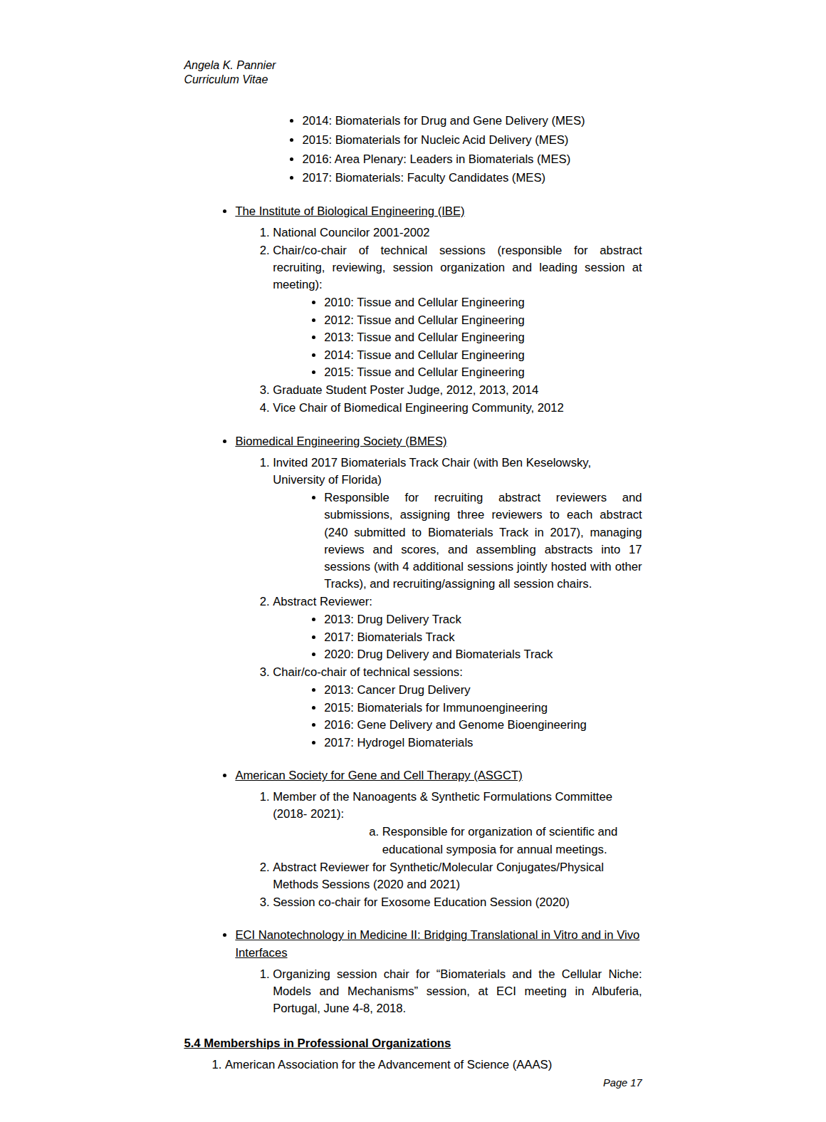Angela K. Pannier
Curriculum Vitae
2014: Biomaterials for Drug and Gene Delivery (MES)
2015: Biomaterials for Nucleic Acid Delivery (MES)
2016: Area Plenary: Leaders in Biomaterials (MES)
2017: Biomaterials: Faculty Candidates (MES)
The Institute of Biological Engineering (IBE)
National Councilor 2001-2002
Chair/co-chair of technical sessions (responsible for abstract recruiting, reviewing, session organization and leading session at meeting):
2010: Tissue and Cellular Engineering
2012: Tissue and Cellular Engineering
2013: Tissue and Cellular Engineering
2014: Tissue and Cellular Engineering
2015: Tissue and Cellular Engineering
Graduate Student Poster Judge, 2012, 2013, 2014
Vice Chair of Biomedical Engineering Community, 2012
Biomedical Engineering Society (BMES)
Invited 2017 Biomaterials Track Chair (with Ben Keselowsky, University of Florida)
Responsible for recruiting abstract reviewers and submissions, assigning three reviewers to each abstract (240 submitted to Biomaterials Track in 2017), managing reviews and scores, and assembling abstracts into 17 sessions (with 4 additional sessions jointly hosted with other Tracks), and recruiting/assigning all session chairs.
Abstract Reviewer:
2013: Drug Delivery Track
2017: Biomaterials Track
2020: Drug Delivery and Biomaterials Track
Chair/co-chair of technical sessions:
2013: Cancer Drug Delivery
2015: Biomaterials for Immunoengineering
2016: Gene Delivery and Genome Bioengineering
2017: Hydrogel Biomaterials
American Society for Gene and Cell Therapy (ASGCT)
Member of the Nanoagents & Synthetic Formulations Committee (2018- 2021):
Responsible for organization of scientific and educational symposia for annual meetings.
Abstract Reviewer for Synthetic/Molecular Conjugates/Physical Methods Sessions (2020 and 2021)
Session co-chair for Exosome Education Session (2020)
ECI Nanotechnology in Medicine II: Bridging Translational in Vitro and in Vivo Interfaces
Organizing session chair for “Biomaterials and the Cellular Niche: Models and Mechanisms” session, at ECI meeting in Albuferia, Portugal, June 4-8, 2018.
5.4 Memberships in Professional Organizations
American Association for the Advancement of Science (AAAS)
Page 17